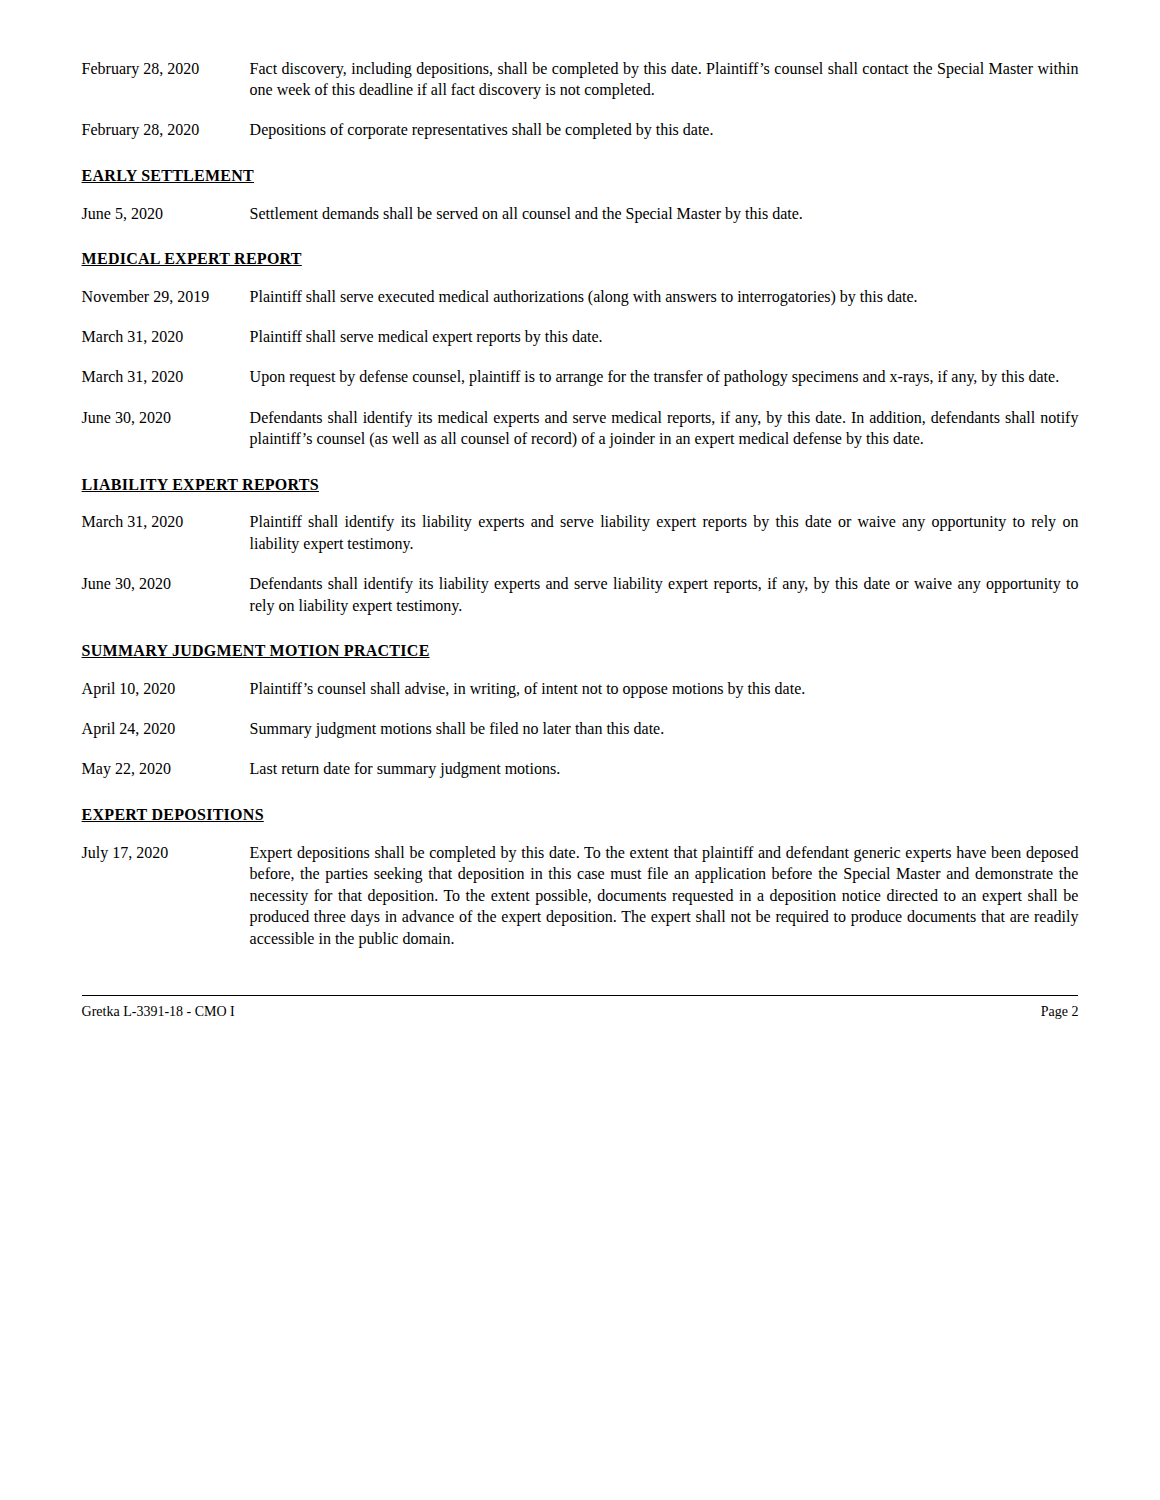February 28, 2020
Fact discovery, including depositions, shall be completed by this date. Plaintiff’s counsel shall contact the Special Master within one week of this deadline if all fact discovery is not completed.
February 28, 2020
Depositions of corporate representatives shall be completed by this date.
EARLY SETTLEMENT
June 5, 2020
Settlement demands shall be served on all counsel and the Special Master by this date.
MEDICAL EXPERT REPORT
November 29, 2019
Plaintiff shall serve executed medical authorizations (along with answers to interrogatories) by this date.
March 31, 2020
Plaintiff shall serve medical expert reports by this date.
March 31, 2020
Upon request by defense counsel, plaintiff is to arrange for the transfer of pathology specimens and x-rays, if any, by this date.
June 30, 2020
Defendants shall identify its medical experts and serve medical reports, if any, by this date. In addition, defendants shall notify plaintiff’s counsel (as well as all counsel of record) of a joinder in an expert medical defense by this date.
LIABILITY EXPERT REPORTS
March 31, 2020
Plaintiff shall identify its liability experts and serve liability expert reports by this date or waive any opportunity to rely on liability expert testimony.
June 30, 2020
Defendants shall identify its liability experts and serve liability expert reports, if any, by this date or waive any opportunity to rely on liability expert testimony.
SUMMARY JUDGMENT MOTION PRACTICE
April 10, 2020
Plaintiff’s counsel shall advise, in writing, of intent not to oppose motions by this date.
April 24, 2020
Summary judgment motions shall be filed no later than this date.
May 22, 2020
Last return date for summary judgment motions.
EXPERT DEPOSITIONS
July 17, 2020
Expert depositions shall be completed by this date. To the extent that plaintiff and defendant generic experts have been deposed before, the parties seeking that deposition in this case must file an application before the Special Master and demonstrate the necessity for that deposition. To the extent possible, documents requested in a deposition notice directed to an expert shall be produced three days in advance of the expert deposition. The expert shall not be required to produce documents that are readily accessible in the public domain.
Gretka L-3391-18 - CMO I Page 2